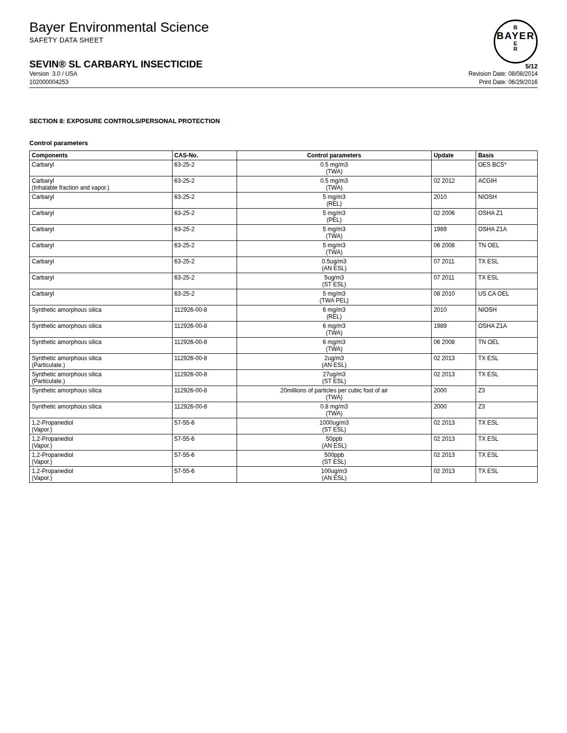Bayer Environmental Science
SAFETY DATA SHEET
B
BAYER
E
R
SEVIN® SL CARBARYL INSECTICIDE
5/12
Version 3.0 / USA
102000004253
Revision Date: 08/08/2014
Print Date: 06/29/2016
SECTION 8: EXPOSURE CONTROLS/PERSONAL PROTECTION
Control parameters
| Components | CAS-No. | Control parameters | Update | Basis |
| --- | --- | --- | --- | --- |
| Carbaryl | 63-25-2 | 0.5 mg/m3 (TWA) | | OES BCS* |
| Carbaryl (Inhalable fraction and vapor.) | 63-25-2 | 0.5 mg/m3 (TWA) | 02 2012 | ACGIH |
| Carbaryl | 63-25-2 | 5 mg/m3 (REL) | 2010 | NIOSH |
| Carbaryl | 63-25-2 | 5 mg/m3 (PEL) | 02 2006 | OSHA Z1 |
| Carbaryl | 63-25-2 | 5 mg/m3 (TWA) | 1989 | OSHA Z1A |
| Carbaryl | 63-25-2 | 5 mg/m3 (TWA) | 06 2008 | TN OEL |
| Carbaryl | 63-25-2 | 0.5ug/m3 (AN ESL) | 07 2011 | TX ESL |
| Carbaryl | 63-25-2 | 5ug/m3 (ST ESL) | 07 2011 | TX ESL |
| Carbaryl | 63-25-2 | 5 mg/m3 (TWA PEL) | 08 2010 | US CA OEL |
| Synthetic amorphous silica | 112926-00-8 | 6 mg/m3 (REL) | 2010 | NIOSH |
| Synthetic amorphous silica | 112926-00-8 | 6 mg/m3 (TWA) | 1989 | OSHA Z1A |
| Synthetic amorphous silica | 112926-00-8 | 6 mg/m3 (TWA) | 06 2008 | TN OEL |
| Synthetic amorphous silica (Particulate.) | 112926-00-8 | 2ug/m3 (AN ESL) | 02 2013 | TX ESL |
| Synthetic amorphous silica (Particulate.) | 112926-00-8 | 27ug/m3 (ST ESL) | 02 2013 | TX ESL |
| Synthetic amorphous silica | 112926-00-8 | 20millions of particles per cubic foot of air (TWA) | 2000 | Z3 |
| Synthetic amorphous silica | 112926-00-8 | 0.8 mg/m3 (TWA) | 2000 | Z3 |
| 1,2-Propanediol (Vapor.) | 57-55-6 | 1000ug/m3 (ST ESL) | 02 2013 | TX ESL |
| 1,2-Propanediol (Vapor.) | 57-55-6 | 50ppb (AN ESL) | 02 2013 | TX ESL |
| 1,2-Propanediol (Vapor.) | 57-55-6 | 500ppb (ST ESL) | 02 2013 | TX ESL |
| 1,2-Propanediol (Vapor.) | 57-55-6 | 100ug/m3 (AN ESL) | 02 2013 | TX ESL |